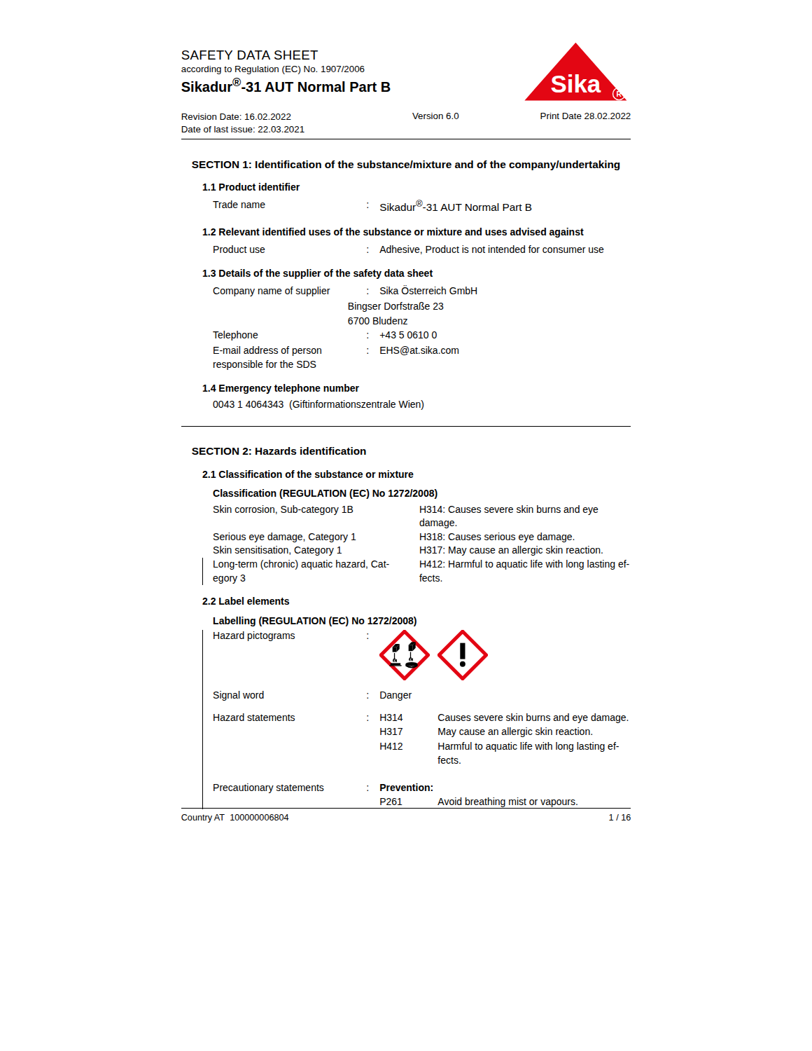Sika R
SAFETY DATA SHEET
according to Regulation (EC) No. 1907/2006
Sikadur®-31 AUT Normal Part B
Revision Date: 16.02.2022
Date of last issue: 22.03.2021
Version 6.0
Print Date 28.02.2022
SECTION 1: Identification of the substance/mixture and of the company/undertaking
1.1 Product identifier
Trade name
:
Sikadur®-31 AUT Normal Part B
1.2 Relevant identified uses of the substance or mixture and uses advised against
Product use
:
Adhesive, Product is not intended for consumer use
1.3 Details of the supplier of the safety data sheet
Company name of supplier
:
Sika Österreich GmbH
Bingser Dorfstraße 23
6700 Bludenz
Telephone
:
+43 5 0610 0
E-mail address of person
responsible for the SDS
:
EHS@at.sika.com
1.4 Emergency telephone number
0043 1 4064343 (Giftinformationszentrale Wien)
SECTION 2: Hazards identification
2.1 Classification of the substance or mixture
Classification (REGULATION (EC) No 1272/2008)
Skin corrosion, Sub-category 1B
H314: Causes severe skin burns and eye damage.
Serious eye damage, Category 1
H318: Causes serious eye damage.
Skin sensitisation, Category 1
H317: May cause an allergic skin reaction.
Long-term (chronic) aquatic hazard, Cat-
egory 3
H412: Harmful to aquatic life with long lasting ef-
fects.
2.2 Label elements
Labelling (REGULATION (EC) No 1272/2008)
Hazard pictograms
:
Signal word
:
Danger
Hazard statements
:
H314
Causes severe skin burns and eye damage.
H317
May cause an allergic skin reaction.
H412
Harmful to aquatic life with long lasting ef-
fects.
Precautionary statements
:
Prevention:
P261
Avoid breathing mist or vapours.
Country AT 100000006804
1 / 16